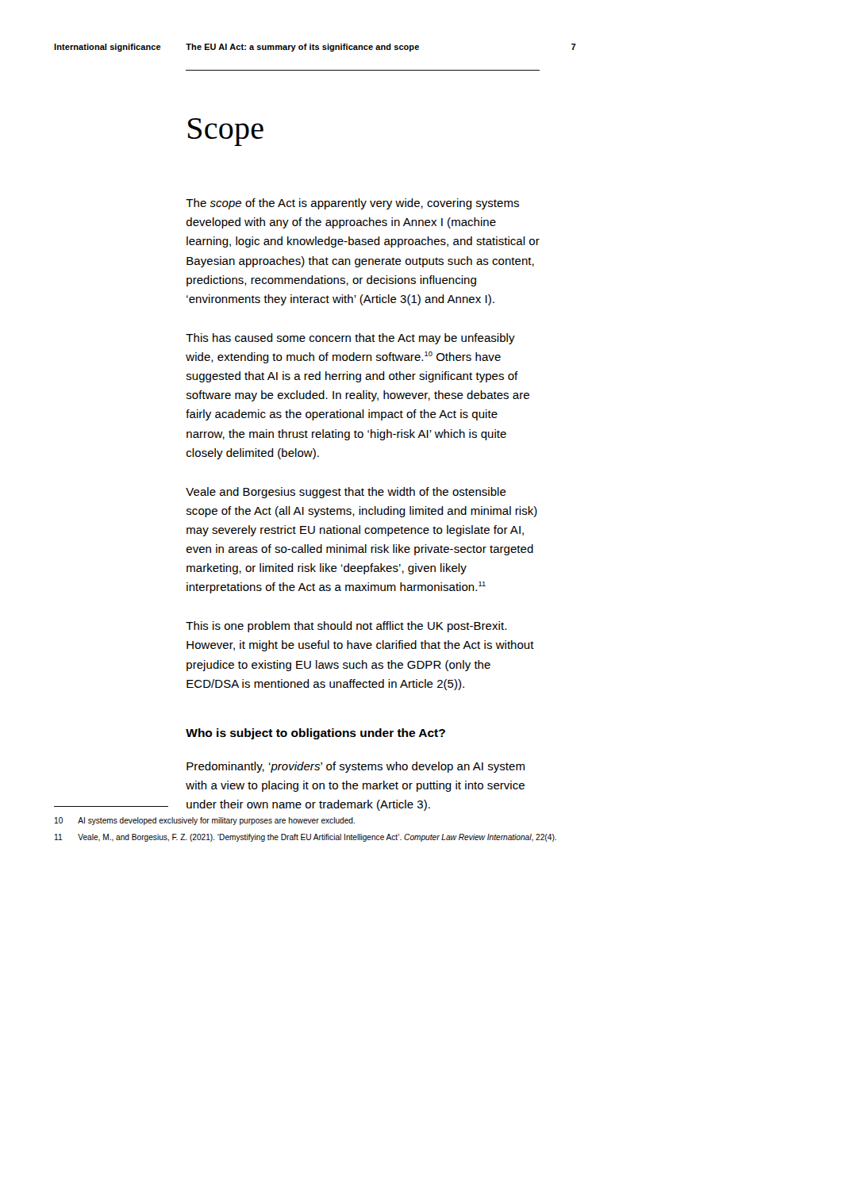International significance
The EU AI Act: a summary of its significance and scope
7
Scope
The scope of the Act is apparently very wide, covering systems developed with any of the approaches in Annex I (machine learning, logic and knowledge-based approaches, and statistical or Bayesian approaches) that can generate outputs such as content, predictions, recommendations, or decisions influencing ‘environments they interact with’ (Article 3(1) and Annex I).
This has caused some concern that the Act may be unfeasibly wide, extending to much of modern software.10 Others have suggested that AI is a red herring and other significant types of software may be excluded. In reality, however, these debates are fairly academic as the operational impact of the Act is quite narrow, the main thrust relating to ‘high-risk AI’ which is quite closely delimited (below).
Veale and Borgesius suggest that the width of the ostensible scope of the Act (all AI systems, including limited and minimal risk) may severely restrict EU national competence to legislate for AI, even in areas of so-called minimal risk like private-sector targeted marketing, or limited risk like ‘deepfakes’, given likely interpretations of the Act as a maximum harmonisation.11
This is one problem that should not afflict the UK post-Brexit. However, it might be useful to have clarified that the Act is without prejudice to existing EU laws such as the GDPR (only the ECD/DSA is mentioned as unaffected in Article 2(5)).
Who is subject to obligations under the Act?
Predominantly, ‘providers’ of systems who develop an AI system with a view to placing it on to the market or putting it into service under their own name or trademark (Article 3).
10
AI systems developed exclusively for military purposes are however excluded.
11
Veale, M., and Borgesius, F. Z. (2021). ‘Demystifying the Draft EU Artificial Intelligence Act’. Computer Law Review International, 22(4).